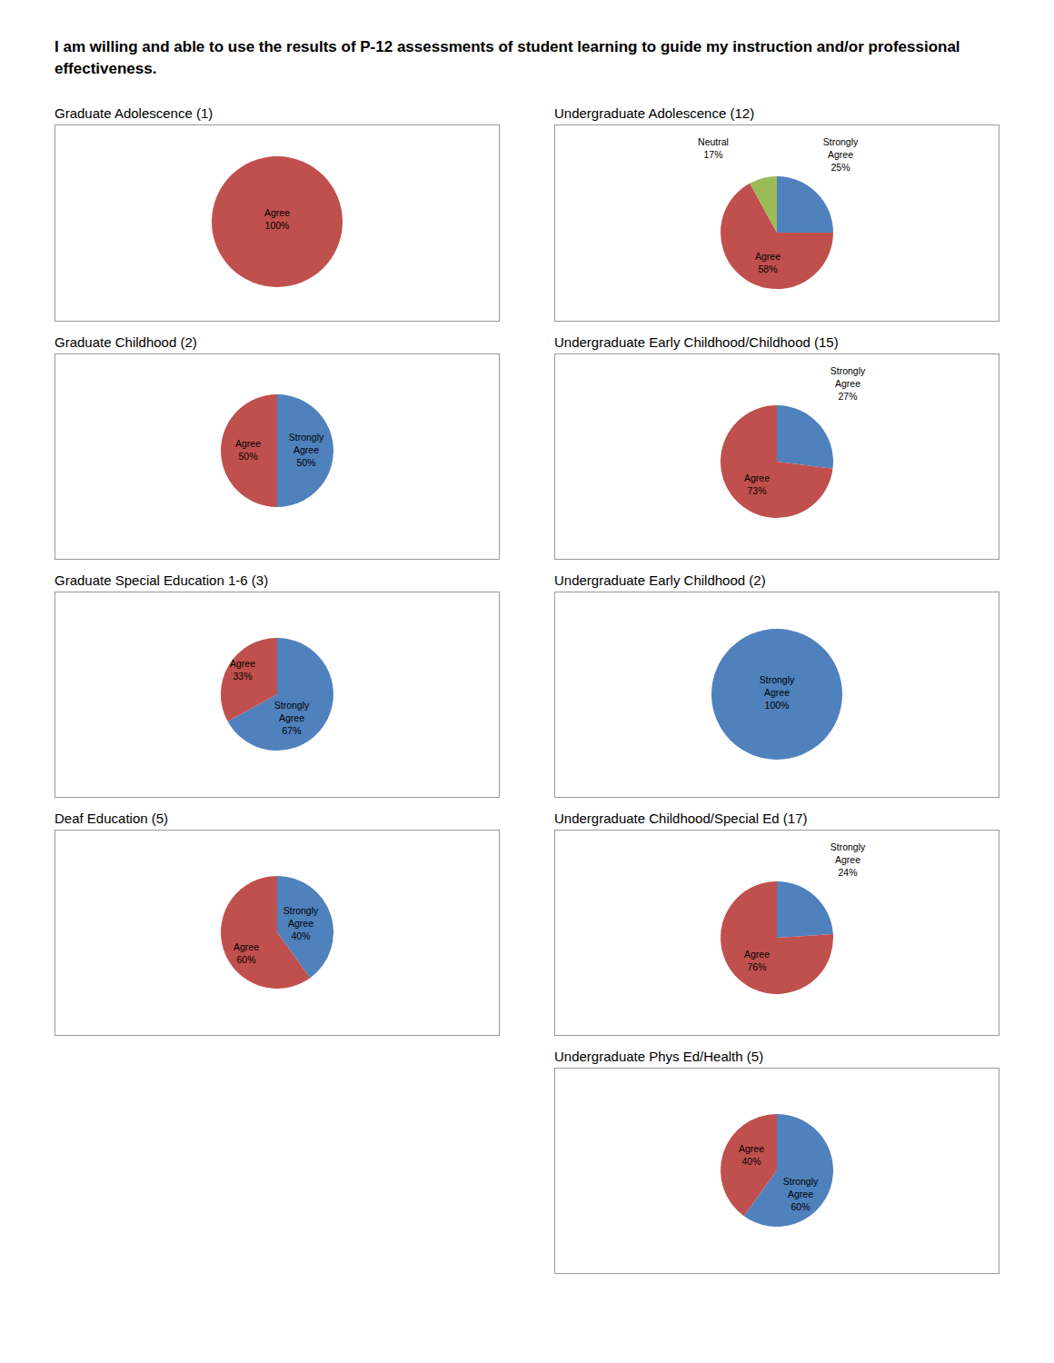I am willing and able to use the results of P-12 assessments of student learning to guide my instruction and/or professional effectiveness.
Graduate Adolescence (1)
Agree 100%
Undergraduate Adolescence (12)
Strongly Agree 25% Neutral 17% Agree 58%
Graduate Childhood (2)
Agree 50% Strongly Agree 50%
Undergraduate Early Childhood/Childhood (15)
Strongly Agree 27% Agree 73%
Graduate Special Education 1-6 (3)
Agree 33% Strongly Agree 67%
Undergraduate Early Childhood (2)
Strongly Agree 100%
Deaf Education (5)
Strongly Agree 40% Agree 60%
Undergraduate Childhood/Special Ed (17)
Strongly Agree 24% Agree 76%
Undergraduate Phys Ed/Health (5)
Agree 40% Strongly Agree 60%